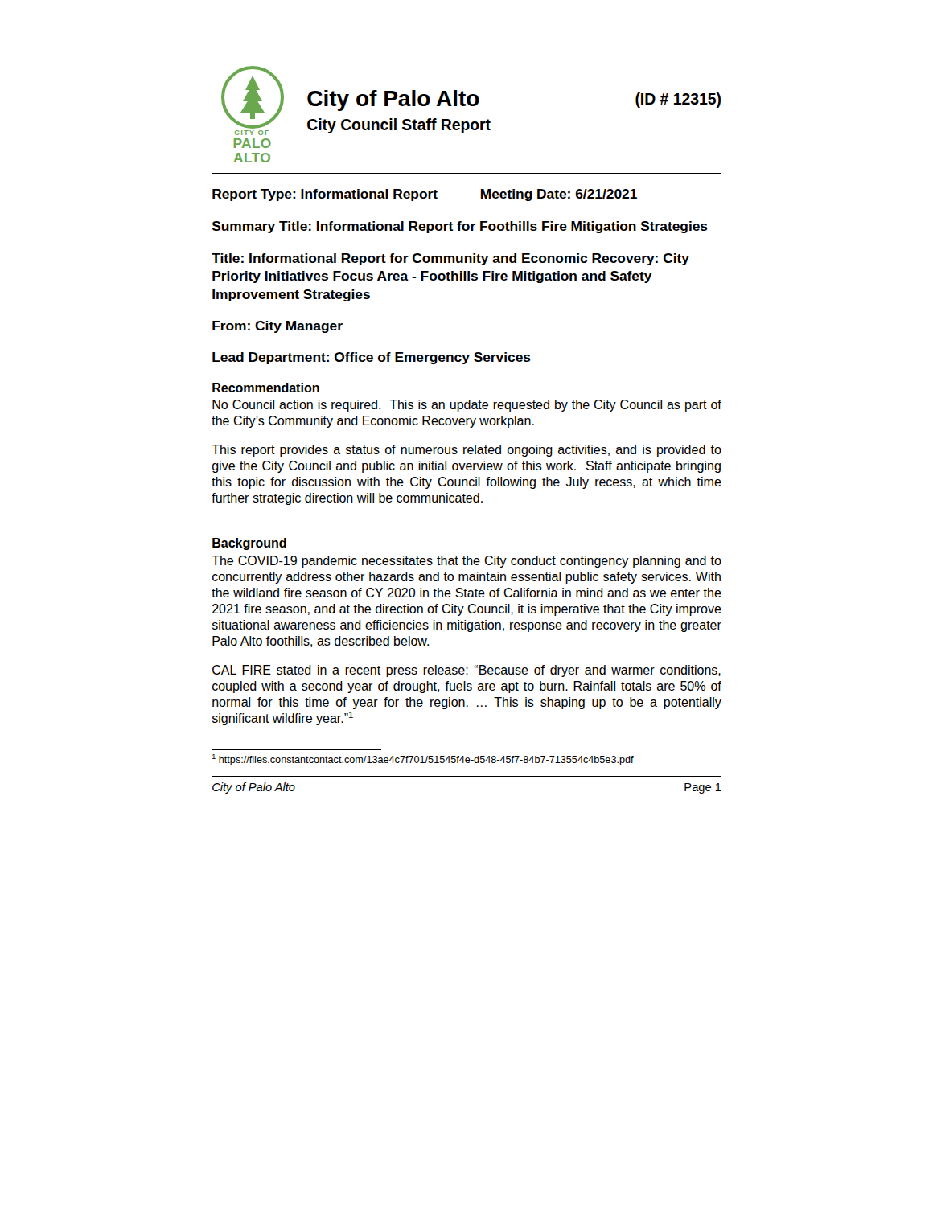CITY OF PALO ALTO
City of Palo Alto
City Council Staff Report
(ID # 12315)
Report Type: Informational Report Meeting Date: 6/21/2021
Summary Title: Informational Report for Foothills Fire Mitigation Strategies
Title: Informational Report for Community and Economic Recovery: City Priority Initiatives Focus Area - Foothills Fire Mitigation and Safety Improvement Strategies
From: City Manager
Lead Department: Office of Emergency Services
Recommendation
No Council action is required. This is an update requested by the City Council as part of the City’s Community and Economic Recovery workplan.
This report provides a status of numerous related ongoing activities, and is provided to give the City Council and public an initial overview of this work. Staff anticipate bringing this topic for discussion with the City Council following the July recess, at which time further strategic direction will be communicated.
Background
The COVID-19 pandemic necessitates that the City conduct contingency planning and to concurrently address other hazards and to maintain essential public safety services. With the wildland fire season of CY 2020 in the State of California in mind and as we enter the 2021 fire season, and at the direction of City Council, it is imperative that the City improve situational awareness and efficiencies in mitigation, response and recovery in the greater Palo Alto foothills, as described below.
CAL FIRE stated in a recent press release: “Because of dryer and warmer conditions, coupled with a second year of drought, fuels are apt to burn. Rainfall totals are 50% of normal for this time of year for the region. … This is shaping up to be a potentially significant wildfire year.”1
1 https://files.constantcontact.com/13ae4c7f701/51545f4e-d548-45f7-84b7-713554c4b5e3.pdf
City of Palo Alto
Page 1